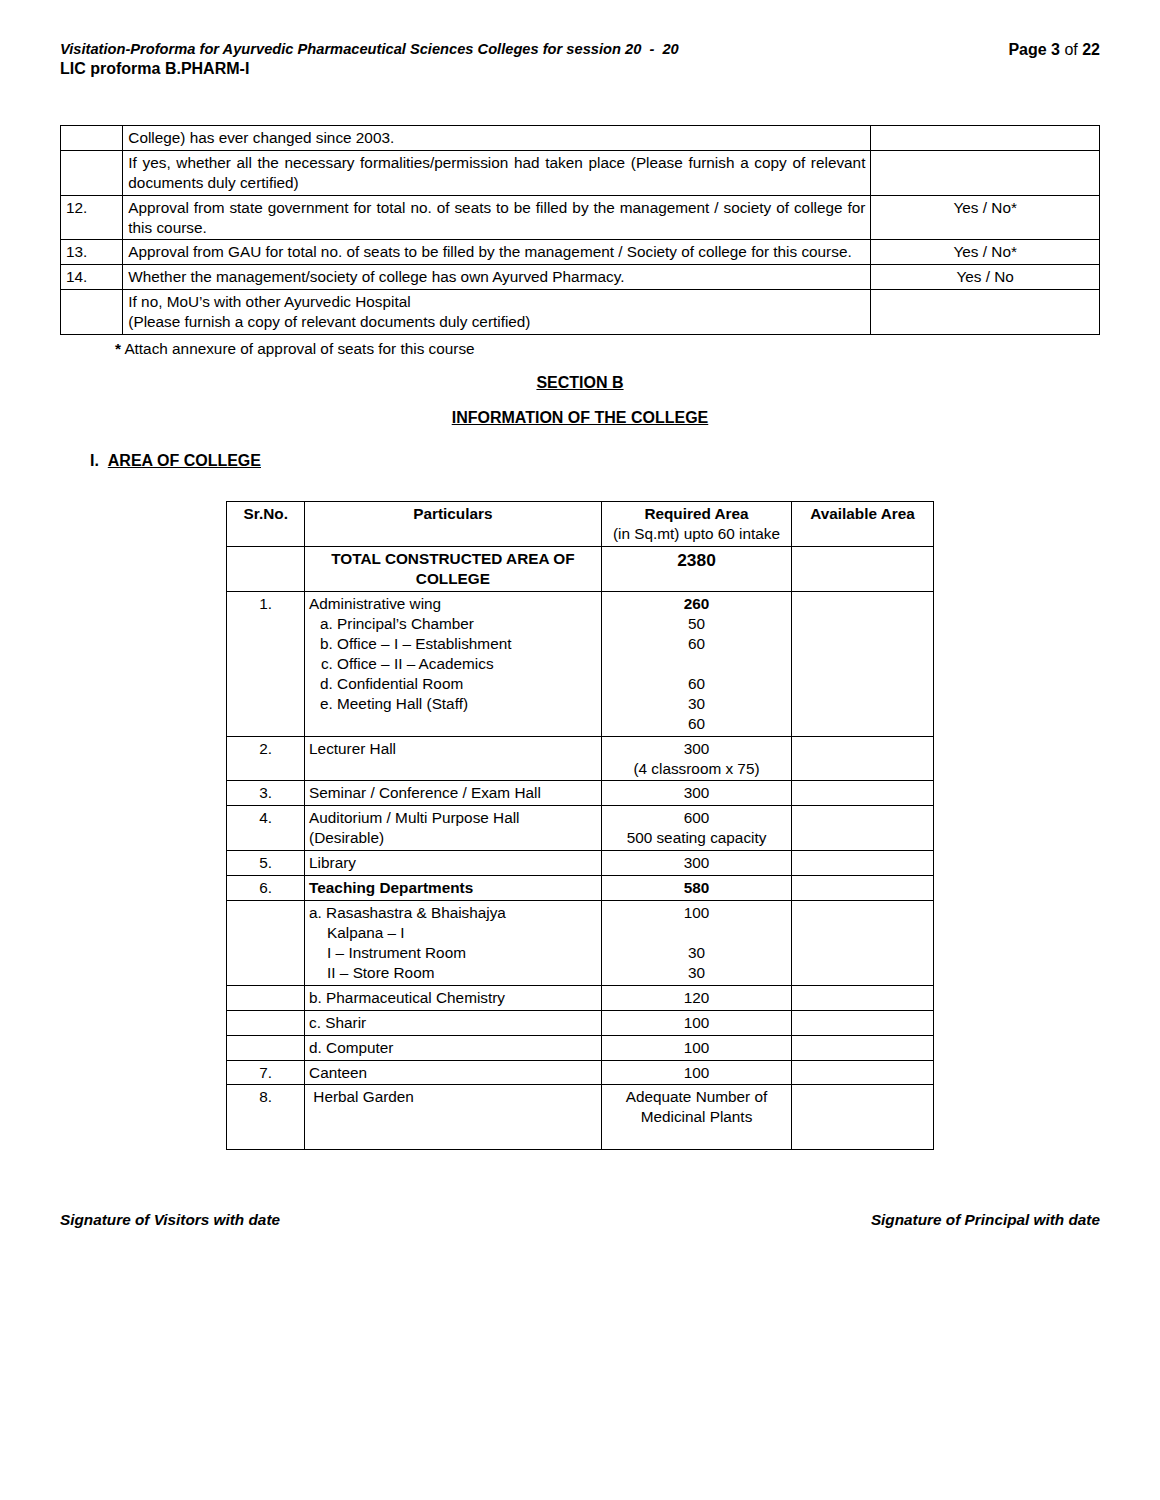Visitation-Proforma for Ayurvedic Pharmaceutical Sciences Colleges for session 20 - 20
LIC proforma B.PHARM-I
Page 3 of 22
| | College) has ever changed since 2003. | |
| | If yes, whether all the necessary formalities/permission had taken place (Please furnish a copy of relevant documents duly certified) | |
| 12. | Approval from state government for total no. of seats to be filled by the management / society of college for this course. | Yes / No* |
| 13. | Approval from GAU for total no. of seats to be filled by the management / Society of college for this course. | Yes / No* |
| 14. | Whether the management/society of college has own Ayurved Pharmacy. | Yes / No |
| | If no, MoU’s with other Ayurvedic Hospital (Please furnish a copy of relevant documents duly certified) | |
* Attach annexure of approval of seats for this course
SECTION B
INFORMATION OF THE COLLEGE
I. AREA OF COLLEGE
| Sr.No. | Particulars | Required Area (in Sq.mt) upto 60 intake | Available Area |
| --- | --- | --- | --- |
| | TOTAL CONSTRUCTED AREA OF COLLEGE | 2380 | |
| 1. | Administrative wing Principal’s Chamber Office – I – Establishment Office – II – Academics Confidential Room Meeting Hall (Staff) | 260 50 60 60 30 60 | |
| 2. | Lecturer Hall | 300 (4 classroom x 75) | |
| 3. | Seminar / Conference / Exam Hall | 300 | |
| 4. | Auditorium / Multi Purpose Hall (Desirable) | 600 500 seating capacity | |
| 5. | Library | 300 | |
| 6. | Teaching Departments | 580 | |
| | a. Rasashastra & Bhaishajya Kalpana – I I – Instrument Room II – Store Room | 100 30 30 | |
| | b. Pharmaceutical Chemistry | 120 | |
| | c. Sharir | 100 | |
| | d. Computer | 100 | |
| 7. | Canteen | 100 | |
| 8. | Herbal Garden | Adequate Number of Medicinal Plants | |
Signature of Visitors with date
Signature of Principal with date